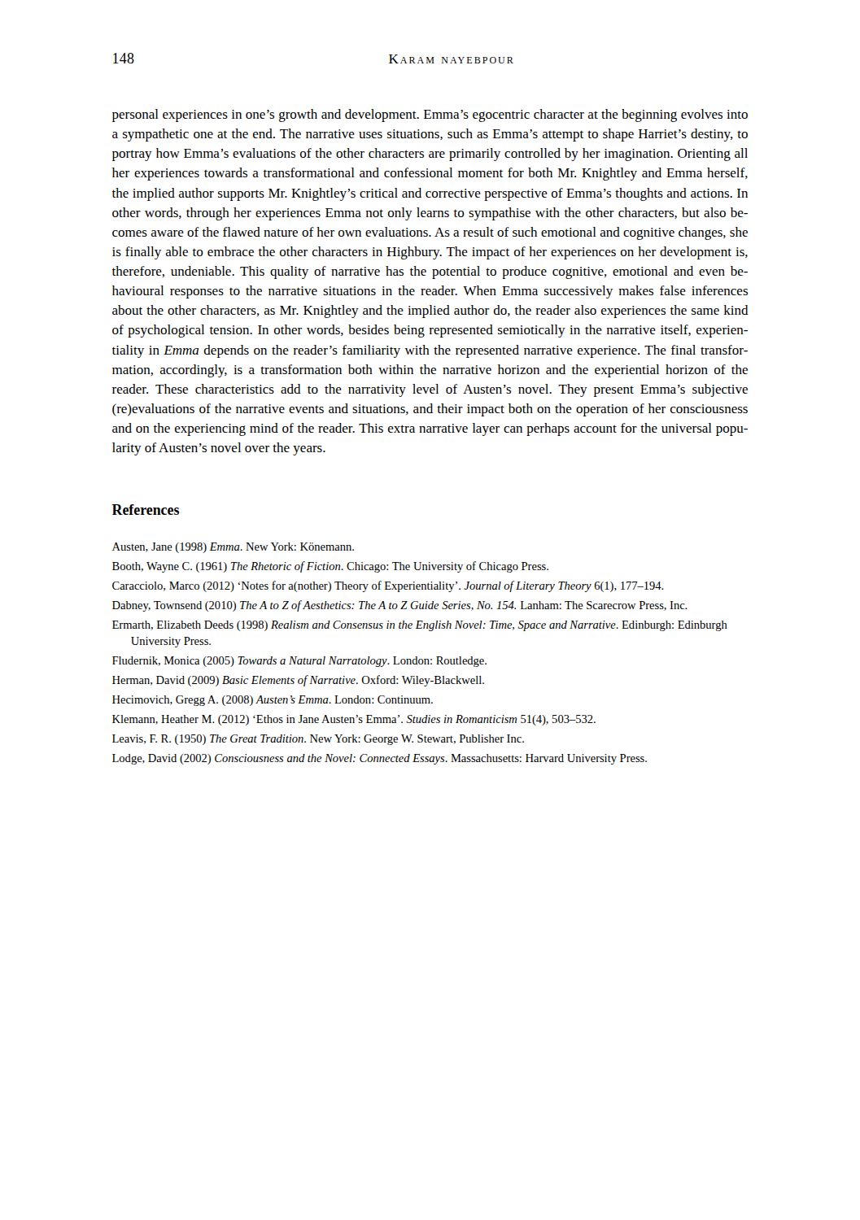148 Karam Nayebpour
personal experiences in one’s growth and development. Emma’s egocentric character at the beginning evolves into a sympathetic one at the end. The narrative uses situations, such as Emma’s attempt to shape Harriet’s destiny, to portray how Emma’s evaluations of the other characters are primarily controlled by her imagination. Orienting all her experiences towards a transformational and confessional moment for both Mr. Knightley and Emma herself, the implied author supports Mr. Knightley’s critical and corrective perspective of Emma’s thoughts and actions. In other words, through her experiences Emma not only learns to sympathise with the other characters, but also becomes aware of the flawed nature of her own evaluations. As a result of such emotional and cognitive changes, she is finally able to embrace the other characters in Highbury. The impact of her experiences on her development is, therefore, undeniable. This quality of narrative has the potential to produce cognitive, emotional and even behavioural responses to the narrative situations in the reader. When Emma successively makes false inferences about the other characters, as Mr. Knightley and the implied author do, the reader also experiences the same kind of psychological tension. In other words, besides being represented semiotically in the narrative itself, experientiality in Emma depends on the reader’s familiarity with the represented narrative experience. The final transformation, accordingly, is a transformation both within the narrative horizon and the experiential horizon of the reader. These characteristics add to the narrativity level of Austen’s novel. They present Emma’s subjective (re)evaluations of the narrative events and situations, and their impact both on the operation of her consciousness and on the experiencing mind of the reader. This extra narrative layer can perhaps account for the universal popularity of Austen’s novel over the years.
References
Austen, Jane (1998) Emma. New York: Könemann.
Booth, Wayne C. (1961) The Rhetoric of Fiction. Chicago: The University of Chicago Press.
Caracciolo, Marco (2012) ‘Notes for a(nother) Theory of Experientiality’. Journal of Literary Theory 6(1), 177–194.
Dabney, Townsend (2010) The A to Z of Aesthetics: The A to Z Guide Series, No. 154. Lanham: The Scarecrow Press, Inc.
Ermarth, Elizabeth Deeds (1998) Realism and Consensus in the English Novel: Time, Space and Narrative. Edinburgh: Edinburgh University Press.
Fludernik, Monica (2005) Towards a Natural Narratology. London: Routledge.
Herman, David (2009) Basic Elements of Narrative. Oxford: Wiley-Blackwell.
Hecimovich, Gregg A. (2008) Austen’s Emma. London: Continuum.
Klemann, Heather M. (2012) ‘Ethos in Jane Austen’s Emma’. Studies in Romanticism 51(4), 503–532.
Leavis, F. R. (1950) The Great Tradition. New York: George W. Stewart, Publisher Inc.
Lodge, David (2002) Consciousness and the Novel: Connected Essays. Massachusetts: Harvard University Press.